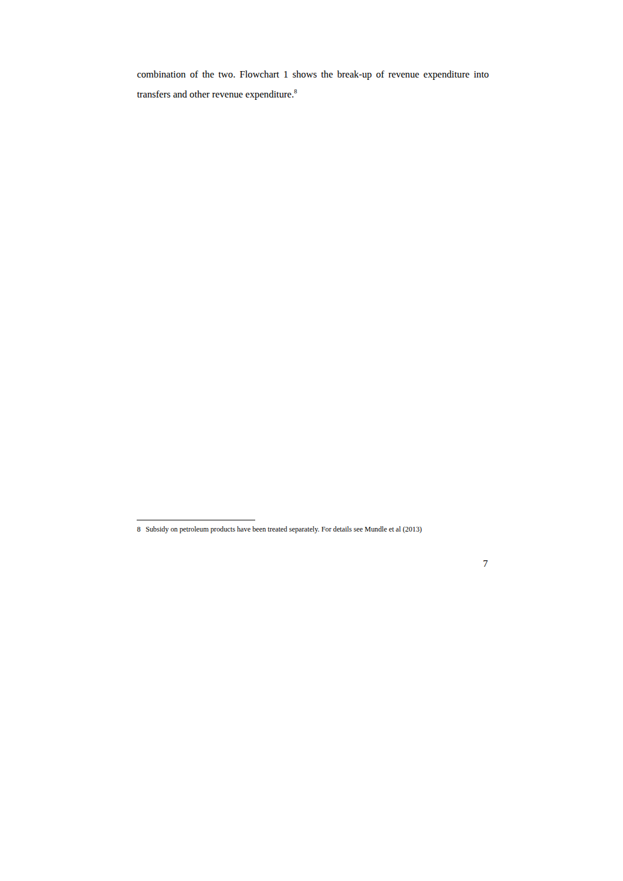combination of the two. Flowchart 1 shows the break-up of revenue expenditure into transfers and other revenue expenditure.8
8 Subsidy on petroleum products have been treated separately. For details see Mundle et al (2013)
7